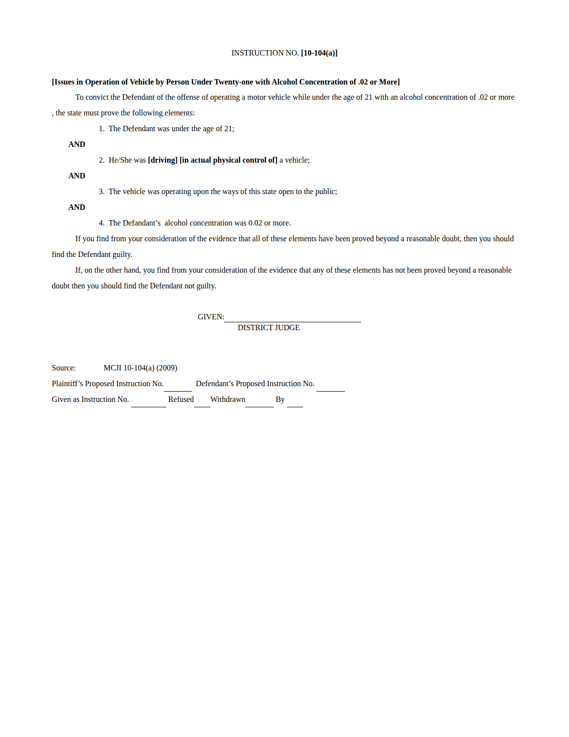INSTRUCTION NO. [10-104(a)]
[Issues in Operation of Vehicle by Person Under Twenty-one with Alcohol Concentration of .02 or More]
To convict the Defendant of the offense of operating a motor vehicle while under the age of 21 with an alcohol concentration of .02 or more , the state must prove the following elements:
1. The Defendant was under the age of 21;
AND
2. He/She was [driving] [in actual physical control of] a vehicle;
AND
3. The vehicle was operating upon the ways of this state open to the public;
AND
4. The Defandant’s alcohol concentration was 0.02 or more.
If you find from your consideration of the evidence that all of these elements have been proved beyond a reasonable doubt, then you should find the Defendant guilty.
If, on the other hand, you find from your consideration of the evidence that any of these elements has not been proved beyond a reasonable doubt then you should find the Defendant not guilty.
GIVEN: DISTRICT JUDGE
Source: MCJI 10-104(a) (2009)
Plaintiff’s Proposed Instruction No. Defendant’s Proposed Instruction No.
Given as Instruction No. Refused Withdrawn By